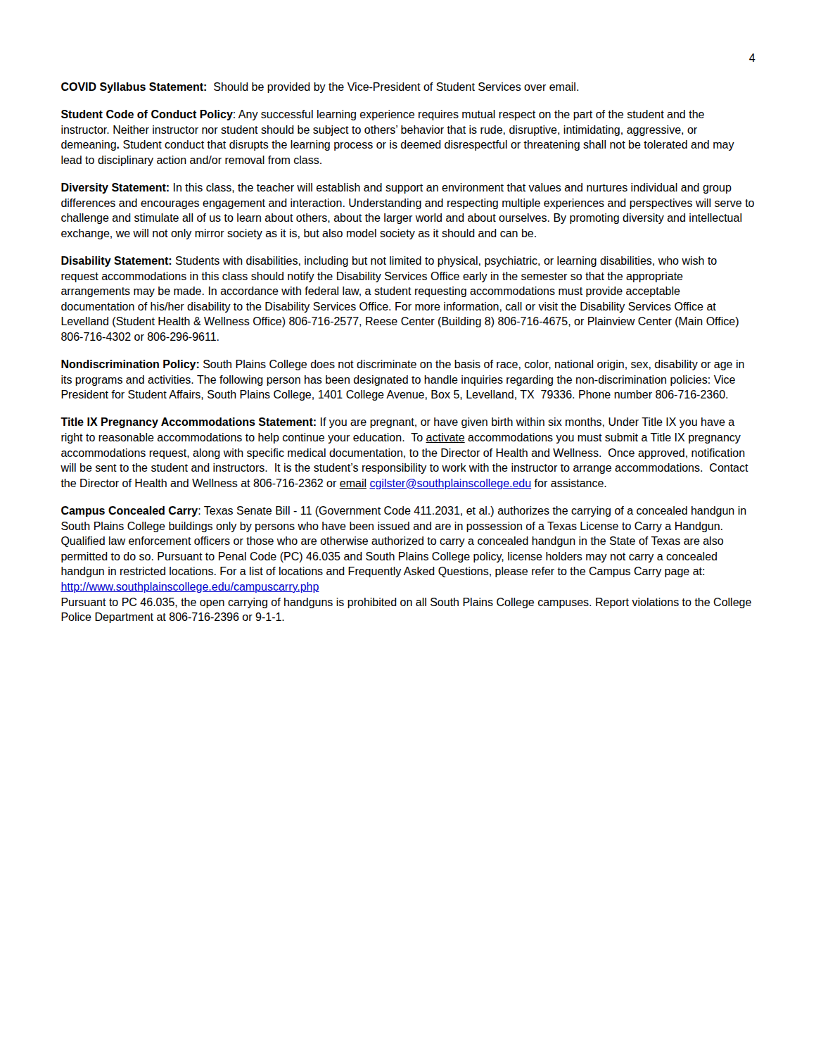4
COVID Syllabus Statement: Should be provided by the Vice-President of Student Services over email.
Student Code of Conduct Policy: Any successful learning experience requires mutual respect on the part of the student and the instructor. Neither instructor nor student should be subject to others’ behavior that is rude, disruptive, intimidating, aggressive, or demeaning. Student conduct that disrupts the learning process or is deemed disrespectful or threatening shall not be tolerated and may lead to disciplinary action and/or removal from class.
Diversity Statement: In this class, the teacher will establish and support an environment that values and nurtures individual and group differences and encourages engagement and interaction. Understanding and respecting multiple experiences and perspectives will serve to challenge and stimulate all of us to learn about others, about the larger world and about ourselves. By promoting diversity and intellectual exchange, we will not only mirror society as it is, but also model society as it should and can be.
Disability Statement: Students with disabilities, including but not limited to physical, psychiatric, or learning disabilities, who wish to request accommodations in this class should notify the Disability Services Office early in the semester so that the appropriate arrangements may be made. In accordance with federal law, a student requesting accommodations must provide acceptable documentation of his/her disability to the Disability Services Office. For more information, call or visit the Disability Services Office at Levelland (Student Health & Wellness Office) 806-716-2577, Reese Center (Building 8) 806-716-4675, or Plainview Center (Main Office) 806-716-4302 or 806-296-9611.
Nondiscrimination Policy: South Plains College does not discriminate on the basis of race, color, national origin, sex, disability or age in its programs and activities. The following person has been designated to handle inquiries regarding the non-discrimination policies: Vice President for Student Affairs, South Plains College, 1401 College Avenue, Box 5, Levelland, TX 79336. Phone number 806-716-2360.
Title IX Pregnancy Accommodations Statement: If you are pregnant, or have given birth within six months, Under Title IX you have a right to reasonable accommodations to help continue your education. To activate accommodations you must submit a Title IX pregnancy accommodations request, along with specific medical documentation, to the Director of Health and Wellness. Once approved, notification will be sent to the student and instructors. It is the student’s responsibility to work with the instructor to arrange accommodations. Contact the Director of Health and Wellness at 806-716-2362 or email cgilster@southplainscollege.edu for assistance.
Campus Concealed Carry: Texas Senate Bill - 11 (Government Code 411.2031, et al.) authorizes the carrying of a concealed handgun in South Plains College buildings only by persons who have been issued and are in possession of a Texas License to Carry a Handgun. Qualified law enforcement officers or those who are otherwise authorized to carry a concealed handgun in the State of Texas are also permitted to do so. Pursuant to Penal Code (PC) 46.035 and South Plains College policy, license holders may not carry a concealed handgun in restricted locations. For a list of locations and Frequently Asked Questions, please refer to the Campus Carry page at: http://www.southplainscollege.edu/campuscarry.php
Pursuant to PC 46.035, the open carrying of handguns is prohibited on all South Plains College campuses. Report violations to the College Police Department at 806-716-2396 or 9-1-1.